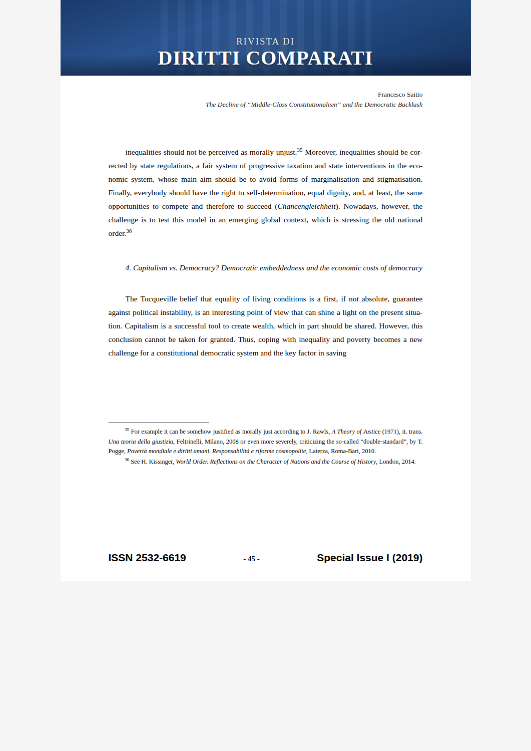Rivista di
Diritti Comparati
Francesco Saitto
The Decline of “Middle-Class Constitutionalism” and the Democratic Backlash
inequalities should not be perceived as morally unjust.35 Moreover, inequalities should be corrected by state regulations, a fair system of progressive taxation and state interventions in the economic system, whose main aim should be to avoid forms of marginalisation and stigmatisation. Finally, everybody should have the right to self-determination, equal dignity, and, at least, the same opportunities to compete and therefore to succeed (Chancengleichheit). Nowadays, however, the challenge is to test this model in an emerging global context, which is stressing the old national order.36
4. Capitalism vs. Democracy? Democratic embeddedness and the economic costs of democracy
The Tocqueville belief that equality of living conditions is a first, if not absolute, guarantee against political instability, is an interesting point of view that can shine a light on the present situation. Capitalism is a successful tool to create wealth, which in part should be shared. However, this conclusion cannot be taken for granted. Thus, coping with inequality and poverty becomes a new challenge for a constitutional democratic system and the key factor in saving
35 For example it can be somehow justified as morally just according to J. Rawls, A Theory of Justice (1971), it. trans. Una teoria della giustizia, Feltrinelli, Milano, 2008 or even more severely, criticizing the so-called “double-standard”, by T. Pogge, Povertà mondiale e diritti umani. Responsabilità e riforme cosmopolite, Laterza, Roma-Bari, 2010.
36 See H. Kissinger, World Order. Reflections on the Character of Nations and the Course of History, London, 2014.
ISSN 2532-6619
- 45 -
Special Issue I (2019)